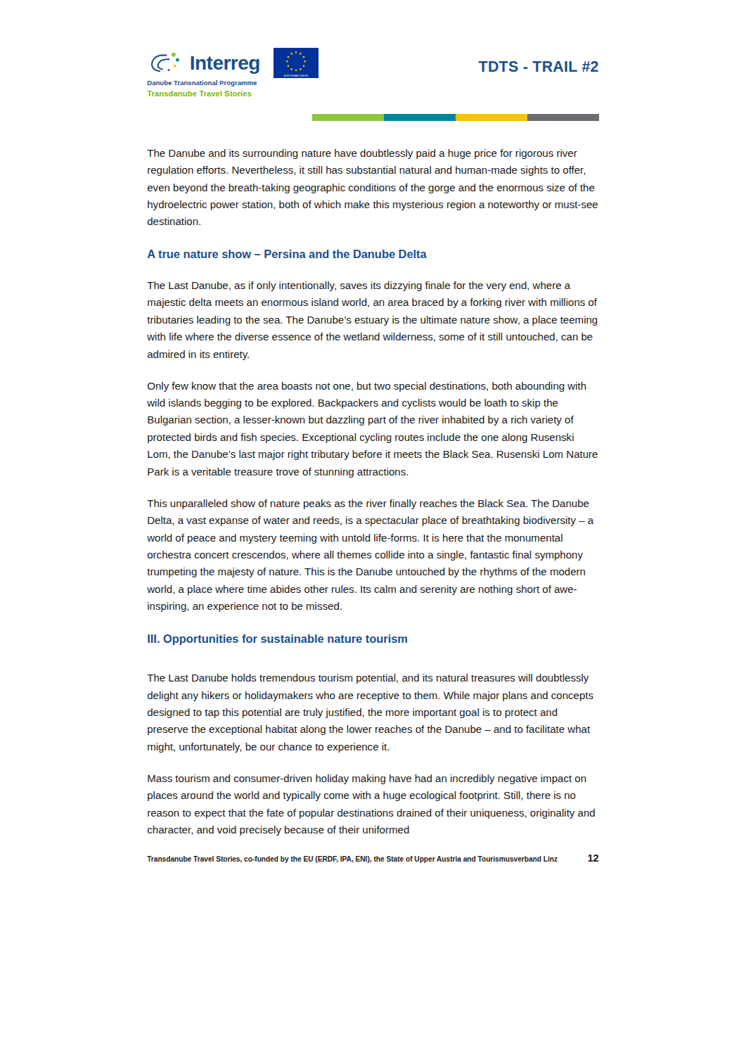Interreg
EUROPEAN UNION
Danube Transnational Programme
Transdanube Travel Stories
TDTS - TRAIL #2
The Danube and its surrounding nature have doubtlessly paid a huge price for rigorous river regulation efforts. Nevertheless, it still has substantial natural and human-made sights to offer, even beyond the breath-taking geographic conditions of the gorge and the enormous size of the hydroelectric power station, both of which make this mysterious region a noteworthy or must-see destination.
A true nature show – Persina and the Danube Delta
The Last Danube, as if only intentionally, saves its dizzying finale for the very end, where a majestic delta meets an enormous island world, an area braced by a forking river with millions of tributaries leading to the sea. The Danube’s estuary is the ultimate nature show, a place teeming with life where the diverse essence of the wetland wilderness, some of it still untouched, can be admired in its entirety.
Only few know that the area boasts not one, but two special destinations, both abounding with wild islands begging to be explored. Backpackers and cyclists would be loath to skip the Bulgarian section, a lesser-known but dazzling part of the river inhabited by a rich variety of protected birds and fish species. Exceptional cycling routes include the one along Rusenski Lom, the Danube’s last major right tributary before it meets the Black Sea. Rusenski Lom Nature Park is a veritable treasure trove of stunning attractions.
This unparalleled show of nature peaks as the river finally reaches the Black Sea. The Danube Delta, a vast expanse of water and reeds, is a spectacular place of breathtaking biodiversity – a world of peace and mystery teeming with untold life-forms. It is here that the monumental orchestra concert crescendos, where all themes collide into a single, fantastic final symphony trumpeting the majesty of nature. This is the Danube untouched by the rhythms of the modern world, a place where time abides other rules. Its calm and serenity are nothing short of awe-inspiring, an experience not to be missed.
III. Opportunities for sustainable nature tourism
The Last Danube holds tremendous tourism potential, and its natural treasures will doubtlessly delight any hikers or holidaymakers who are receptive to them. While major plans and concepts designed to tap this potential are truly justified, the more important goal is to protect and preserve the exceptional habitat along the lower reaches of the Danube – and to facilitate what might, unfortunately, be our chance to experience it.
Mass tourism and consumer-driven holiday making have had an incredibly negative impact on places around the world and typically come with a huge ecological footprint. Still, there is no reason to expect that the fate of popular destinations drained of their uniqueness, originality and character, and void precisely because of their uniformed
Transdanube Travel Stories, co-funded by the EU (ERDF, IPA, ENI), the State of Upper Austria and Tourismusverband Linz
12